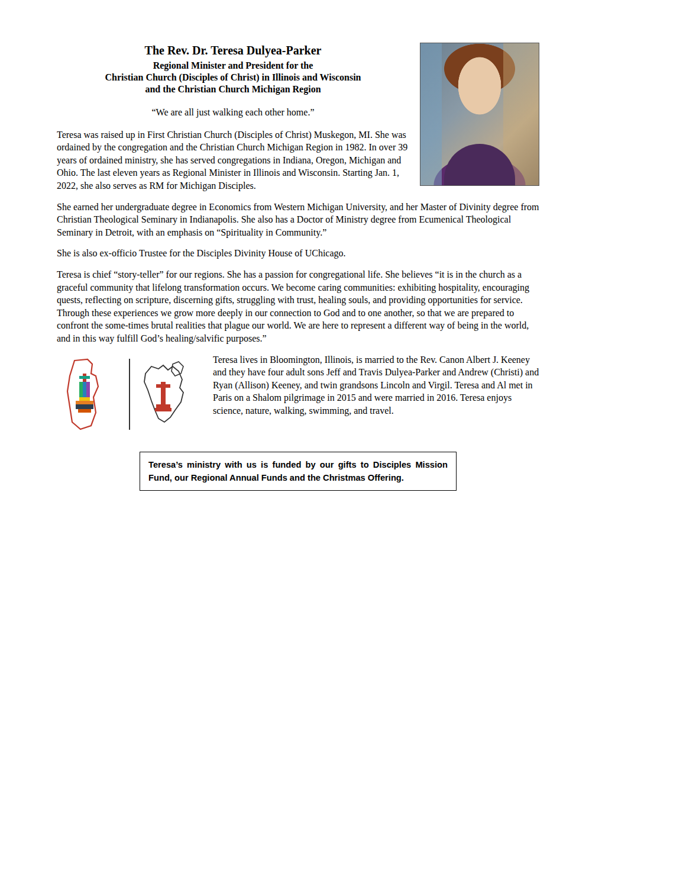The Rev. Dr. Teresa Dulyea-Parker
Regional Minister and President for the
Christian Church (Disciples of Christ) in Illinois and Wisconsin
and the Christian Church Michigan Region
“We are all just walking each other home.”
Teresa was raised up in First Christian Church (Disciples of Christ) Muskegon, MI. She was ordained by the congregation and the Christian Church Michigan Region in 1982. In over 39 years of ordained ministry, she has served congregations in Indiana, Oregon, Michigan and Ohio. The last eleven years as Regional Minister in Illinois and Wisconsin. Starting Jan. 1, 2022, she also serves as RM for Michigan Disciples.
She earned her undergraduate degree in Economics from Western Michigan University, and her Master of Divinity degree from Christian Theological Seminary in Indianapolis. She also has a Doctor of Ministry degree from Ecumenical Theological Seminary in Detroit, with an emphasis on “Spirituality in Community.”
She is also ex-officio Trustee for the Disciples Divinity House of UChicago.
Teresa is chief “story-teller” for our regions. She has a passion for congregational life. She believes “it is in the church as a graceful community that lifelong transformation occurs. We become caring communities: exhibiting hospitality, encouraging quests, reflecting on scripture, discerning gifts, struggling with trust, healing souls, and providing opportunities for service. Through these experiences we grow more deeply in our connection to God and to one another, so that we are prepared to confront the some-times brutal realities that plague our world. We are here to represent a different way of being in the world, and in this way fulfill God’s healing/salvific purposes.”
Teresa lives in Bloomington, Illinois, is married to the Rev. Canon Albert J. Keeney and they have four adult sons Jeff and Travis Dulyea-Parker and Andrew (Christi) and Ryan (Allison) Keeney, and twin grandsons Lincoln and Virgil. Teresa and Al met in Paris on a Shalom pilgrimage in 2015 and were married in 2016. Teresa enjoys science, nature, walking, swimming, and travel.
Teresa’s ministry with us is funded by our gifts to Disciples Mission Fund, our Regional Annual Funds and the Christmas Offering.